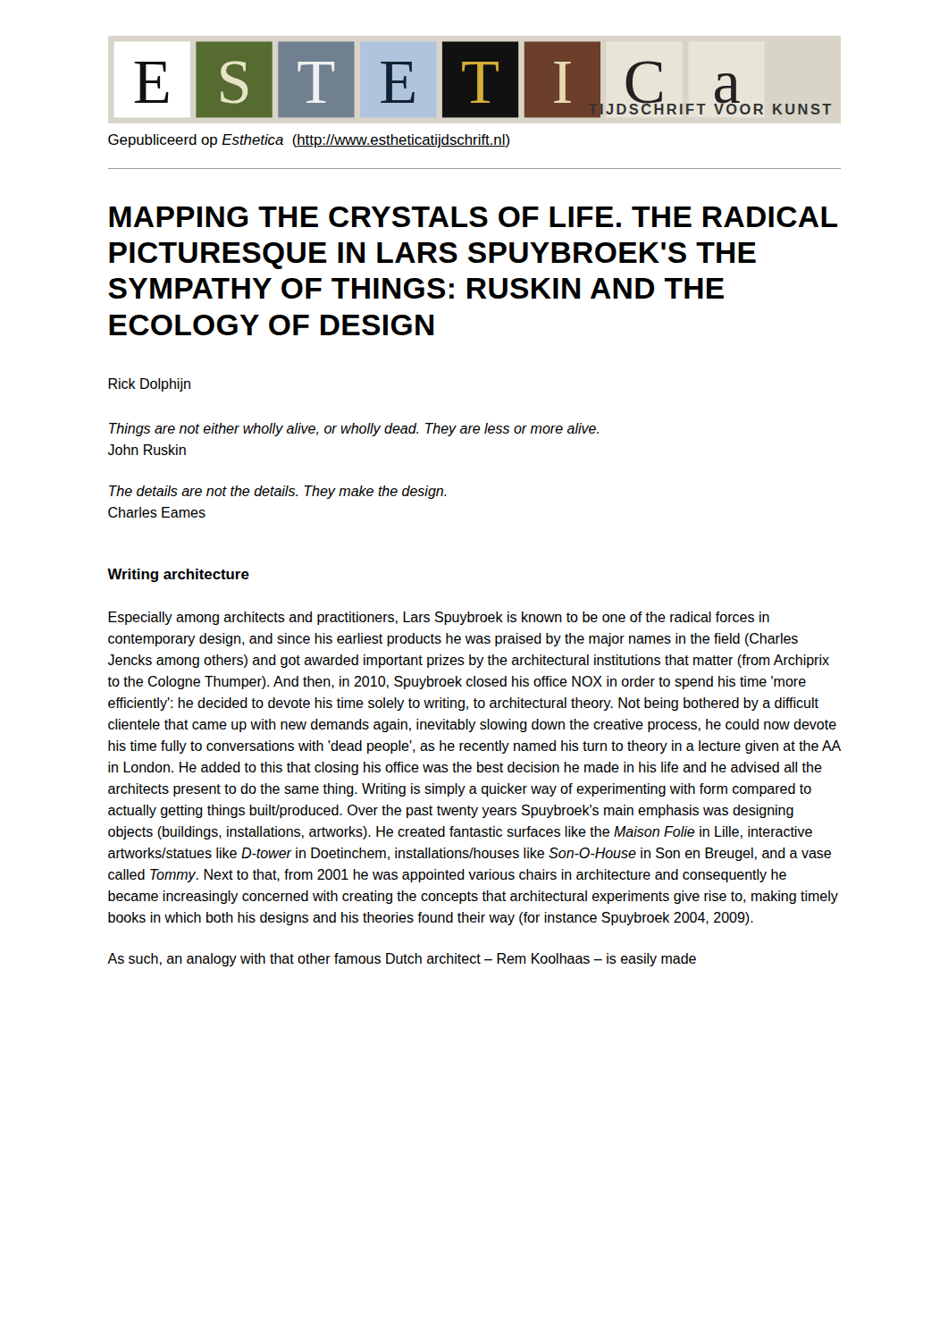Gepubliceerd op Esthetica (http://www.estheticatijdschrift.nl)
MAPPING THE CRYSTALS OF LIFE. THE RADICAL PICTURESQUE IN LARS SPUYBROEK'S THE SYMPATHY OF THINGS: RUSKIN AND THE ECOLOGY OF DESIGN
Rick Dolphijn
Things are not either wholly alive, or wholly dead. They are less or more alive.
John Ruskin
The details are not the details. They make the design.
Charles Eames
Writing architecture
Especially among architects and practitioners, Lars Spuybroek is known to be one of the radical forces in contemporary design, and since his earliest products he was praised by the major names in the field (Charles Jencks among others) and got awarded important prizes by the architectural institutions that matter (from Archiprix to the Cologne Thumper). And then, in 2010, Spuybroek closed his office NOX in order to spend his time 'more efficiently': he decided to devote his time solely to writing, to architectural theory. Not being bothered by a difficult clientele that came up with new demands again, inevitably slowing down the creative process, he could now devote his time fully to conversations with 'dead people', as he recently named his turn to theory in a lecture given at the AA in London. He added to this that closing his office was the best decision he made in his life and he advised all the architects present to do the same thing. Writing is simply a quicker way of experimenting with form compared to actually getting things built/produced. Over the past twenty years Spuybroek's main emphasis was designing objects (buildings, installations, artworks). He created fantastic surfaces like the Maison Folie in Lille, interactive artworks/statues like D-tower in Doetinchem, installations/houses like Son-O-House in Son en Breugel, and a vase called Tommy. Next to that, from 2001 he was appointed various chairs in architecture and consequently he became increasingly concerned with creating the concepts that architectural experiments give rise to, making timely books in which both his designs and his theories found their way (for instance Spuybroek 2004, 2009).
As such, an analogy with that other famous Dutch architect – Rem Koolhaas – is easily made